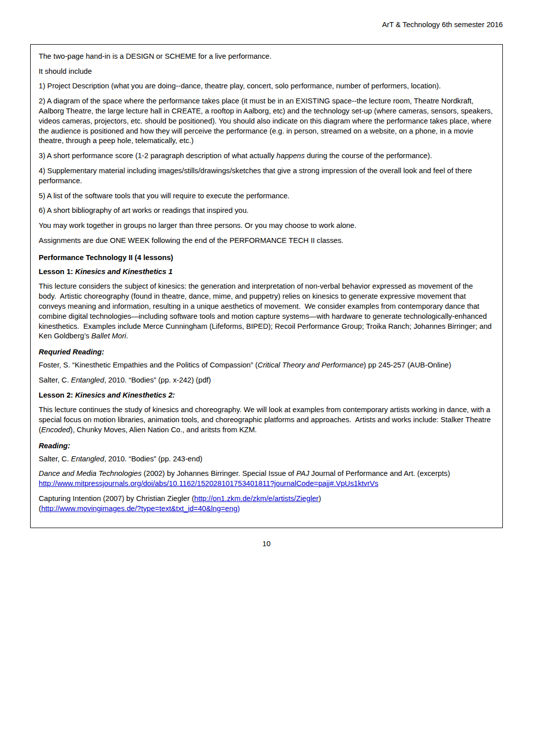ArT & Technology 6th semester 2016
The two-page hand-in is a DESIGN or SCHEME for a live performance.
It should include
1) Project Description (what you are doing--dance, theatre play, concert, solo performance, number of performers, location).
2) A diagram of the space where the performance takes place (it must be in an EXISTING space--the lecture room, Theatre Nordkraft, Aalborg Theatre, the large lecture hall in CREATE, a rooftop in Aalborg, etc) and the technology set-up (where cameras, sensors, speakers, videos cameras, projectors, etc. should be positioned). You should also indicate on this diagram where the performance takes place, where the audience is positioned and how they will perceive the performance (e.g. in person, streamed on a website, on a phone, in a movie theatre, through a peep hole, telematically, etc.)
3) A short performance score (1-2 paragraph description of what actually happens during the course of the performance).
4) Supplementary material including images/stills/drawings/sketches that give a strong impression of the overall look and feel of there performance.
5) A list of the software tools that you will require to execute the performance.
6) A short bibliography of art works or readings that inspired you.
You may work together in groups no larger than three persons. Or you may choose to work alone.
Assignments are due ONE WEEK following the end of the PERFORMANCE TECH II classes.
Performance Technology II (4 lessons)
Lesson 1: Kinesics and Kinesthetics 1
This lecture considers the subject of kinesics: the generation and interpretation of non-verbal behavior expressed as movement of the body. Artistic choreography (found in theatre, dance, mime, and puppetry) relies on kinesics to generate expressive movement that conveys meaning and information, resulting in a unique aesthetics of movement. We consider examples from contemporary dance that combine digital technologies—including software tools and motion capture systems—with hardware to generate technologically-enhanced kinesthetics. Examples include Merce Cunningham (Lifeforms, BIPED); Recoil Performance Group; Troika Ranch; Johannes Birringer; and Ken Goldberg’s Ballet Mori.
Requried Reading:
Foster, S. “Kinesthetic Empathies and the Politics of Compassion” (Critical Theory and Performance) pp 245-257 (AUB-Online)
Salter, C. Entangled, 2010. “Bodies” (pp. x-242) (pdf)
Lesson 2: Kinesics and Kinesthetics 2:
This lecture continues the study of kinesics and choreography. We will look at examples from contemporary artists working in dance, with a special focus on motion libraries, animation tools, and choreographic platforms and approaches. Artists and works include: Stalker Theatre (Encoded), Chunky Moves, Alien Nation Co., and aritsts from KZM.
Reading:
Salter, C. Entangled, 2010. “Bodies” (pp. 243-end)
Dance and Media Technologies (2002) by Johannes Birringer. Special Issue of PAJ Journal of Performance and Art. (excerpts)
http://www.mitpressjournals.org/doi/abs/10.1162/152028101753401811?journalCode=pajj#.VpUs1ktvrVs
Capturing Intention (2007) by Christian Ziegler (http://on1.zkm.de/zkm/e/artists/Ziegler)
(http://www.movingimages.de/?type=text&txt_id=40&lng=eng)
10